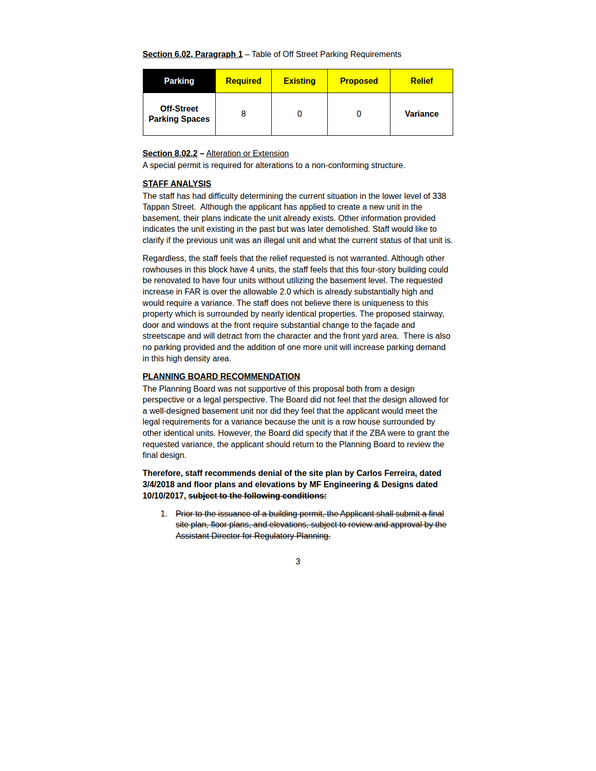Section 6.02, Paragraph 1 – Table of Off Street Parking Requirements
| Parking | Required | Existing | Proposed | Relief |
| --- | --- | --- | --- | --- |
| Off-Street Parking Spaces | 8 | 0 | 0 | Variance |
Section 8.02.2 – Alteration or Extension
A special permit is required for alterations to a non-conforming structure.
STAFF ANALYSIS
The staff has had difficulty determining the current situation in the lower level of 338 Tappan Street. Although the applicant has applied to create a new unit in the basement, their plans indicate the unit already exists. Other information provided indicates the unit existing in the past but was later demolished. Staff would like to clarify if the previous unit was an illegal unit and what the current status of that unit is.
Regardless, the staff feels that the relief requested is not warranted. Although other rowhouses in this block have 4 units, the staff feels that this four-story building could be renovated to have four units without utilizing the basement level. The requested increase in FAR is over the allowable 2.0 which is already substantially high and would require a variance. The staff does not believe there is uniqueness to this property which is surrounded by nearly identical properties. The proposed stairway, door and windows at the front require substantial change to the façade and streetscape and will detract from the character and the front yard area. There is also no parking provided and the addition of one more unit will increase parking demand in this high density area.
PLANNING BOARD RECOMMENDATION
The Planning Board was not supportive of this proposal both from a design perspective or a legal perspective. The Board did not feel that the design allowed for a well-designed basement unit nor did they feel that the applicant would meet the legal requirements for a variance because the unit is a row house surrounded by other identical units. However, the Board did specify that if the ZBA were to grant the requested variance, the applicant should return to the Planning Board to review the final design.
Therefore, staff recommends denial of the site plan by Carlos Ferreira, dated 3/4/2018 and floor plans and elevations by MF Engineering & Designs dated 10/10/2017, subject to the following conditions:
Prior to the issuance of a building permit, the Applicant shall submit a final site plan, floor plans, and elevations, subject to review and approval by the Assistant Director for Regulatory Planning.
3